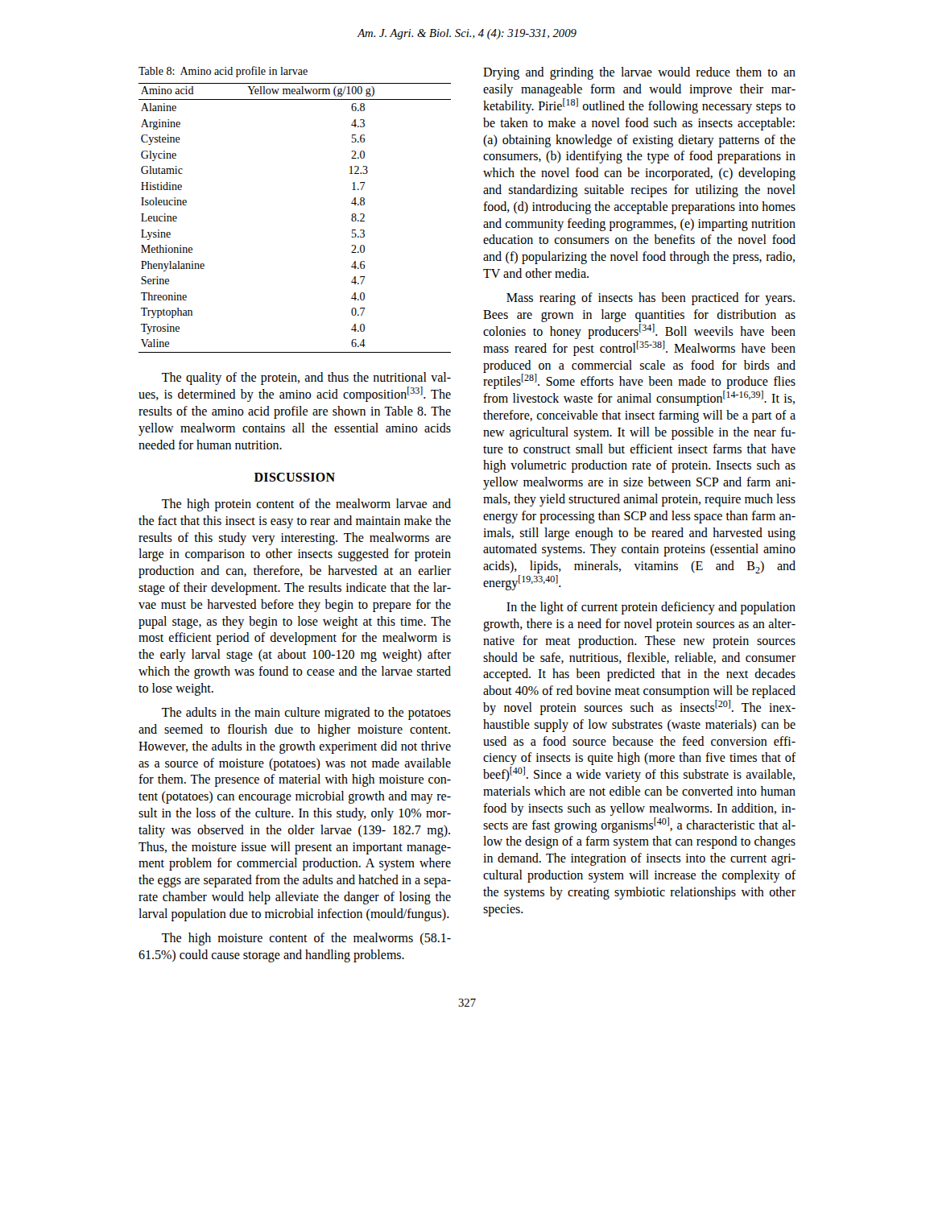Am. J. Agri. & Biol. Sci., 4 (4): 319-331, 2009
Table 8: Amino acid profile in larvae
| Amino acid | Yellow mealworm (g/100 g) |
| --- | --- |
| Alanine | 6.8 |
| Arginine | 4.3 |
| Cysteine | 5.6 |
| Glycine | 2.0 |
| Glutamic | 12.3 |
| Histidine | 1.7 |
| Isoleucine | 4.8 |
| Leucine | 8.2 |
| Lysine | 5.3 |
| Methionine | 2.0 |
| Phenylalanine | 4.6 |
| Serine | 4.7 |
| Threonine | 4.0 |
| Tryptophan | 0.7 |
| Tyrosine | 4.0 |
| Valine | 6.4 |
The quality of the protein, and thus the nutritional values, is determined by the amino acid composition[33]. The results of the amino acid profile are shown in Table 8. The yellow mealworm contains all the essential amino acids needed for human nutrition.
DISCUSSION
The high protein content of the mealworm larvae and the fact that this insect is easy to rear and maintain make the results of this study very interesting. The mealworms are large in comparison to other insects suggested for protein production and can, therefore, be harvested at an earlier stage of their development. The results indicate that the larvae must be harvested before they begin to prepare for the pupal stage, as they begin to lose weight at this time. The most efficient period of development for the mealworm is the early larval stage (at about 100-120 mg weight) after which the growth was found to cease and the larvae started to lose weight.
The adults in the main culture migrated to the potatoes and seemed to flourish due to higher moisture content. However, the adults in the growth experiment did not thrive as a source of moisture (potatoes) was not made available for them. The presence of material with high moisture content (potatoes) can encourage microbial growth and may result in the loss of the culture. In this study, only 10% mortality was observed in the older larvae (139- 182.7 mg). Thus, the moisture issue will present an important management problem for commercial production. A system where the eggs are separated from the adults and hatched in a separate chamber would help alleviate the danger of losing the larval population due to microbial infection (mould/fungus).
The high moisture content of the mealworms (58.1-61.5%) could cause storage and handling problems.
Drying and grinding the larvae would reduce them to an easily manageable form and would improve their marketability. Pirie[18] outlined the following necessary steps to be taken to make a novel food such as insects acceptable: (a) obtaining knowledge of existing dietary patterns of the consumers, (b) identifying the type of food preparations in which the novel food can be incorporated, (c) developing and standardizing suitable recipes for utilizing the novel food, (d) introducing the acceptable preparations into homes and community feeding programmes, (e) imparting nutrition education to consumers on the benefits of the novel food and (f) popularizing the novel food through the press, radio, TV and other media.
Mass rearing of insects has been practiced for years. Bees are grown in large quantities for distribution as colonies to honey producers[34]. Boll weevils have been mass reared for pest control[35-38]. Mealworms have been produced on a commercial scale as food for birds and reptiles[28]. Some efforts have been made to produce flies from livestock waste for animal consumption[14-16,39]. It is, therefore, conceivable that insect farming will be a part of a new agricultural system. It will be possible in the near future to construct small but efficient insect farms that have high volumetric production rate of protein. Insects such as yellow mealworms are in size between SCP and farm animals, they yield structured animal protein, require much less energy for processing than SCP and less space than farm animals, still large enough to be reared and harvested using automated systems. They contain proteins (essential amino acids), lipids, minerals, vitamins (E and B2) and energy[19,33,40].
In the light of current protein deficiency and population growth, there is a need for novel protein sources as an alternative for meat production. These new protein sources should be safe, nutritious, flexible, reliable, and consumer accepted. It has been predicted that in the next decades about 40% of red bovine meat consumption will be replaced by novel protein sources such as insects[20]. The inexhaustible supply of low substrates (waste materials) can be used as a food source because the feed conversion efficiency of insects is quite high (more than five times that of beef)[40]. Since a wide variety of this substrate is available, materials which are not edible can be converted into human food by insects such as yellow mealworms. In addition, insects are fast growing organisms[40], a characteristic that allow the design of a farm system that can respond to changes in demand. The integration of insects into the current agricultural production system will increase the complexity of the systems by creating symbiotic relationships with other species.
327